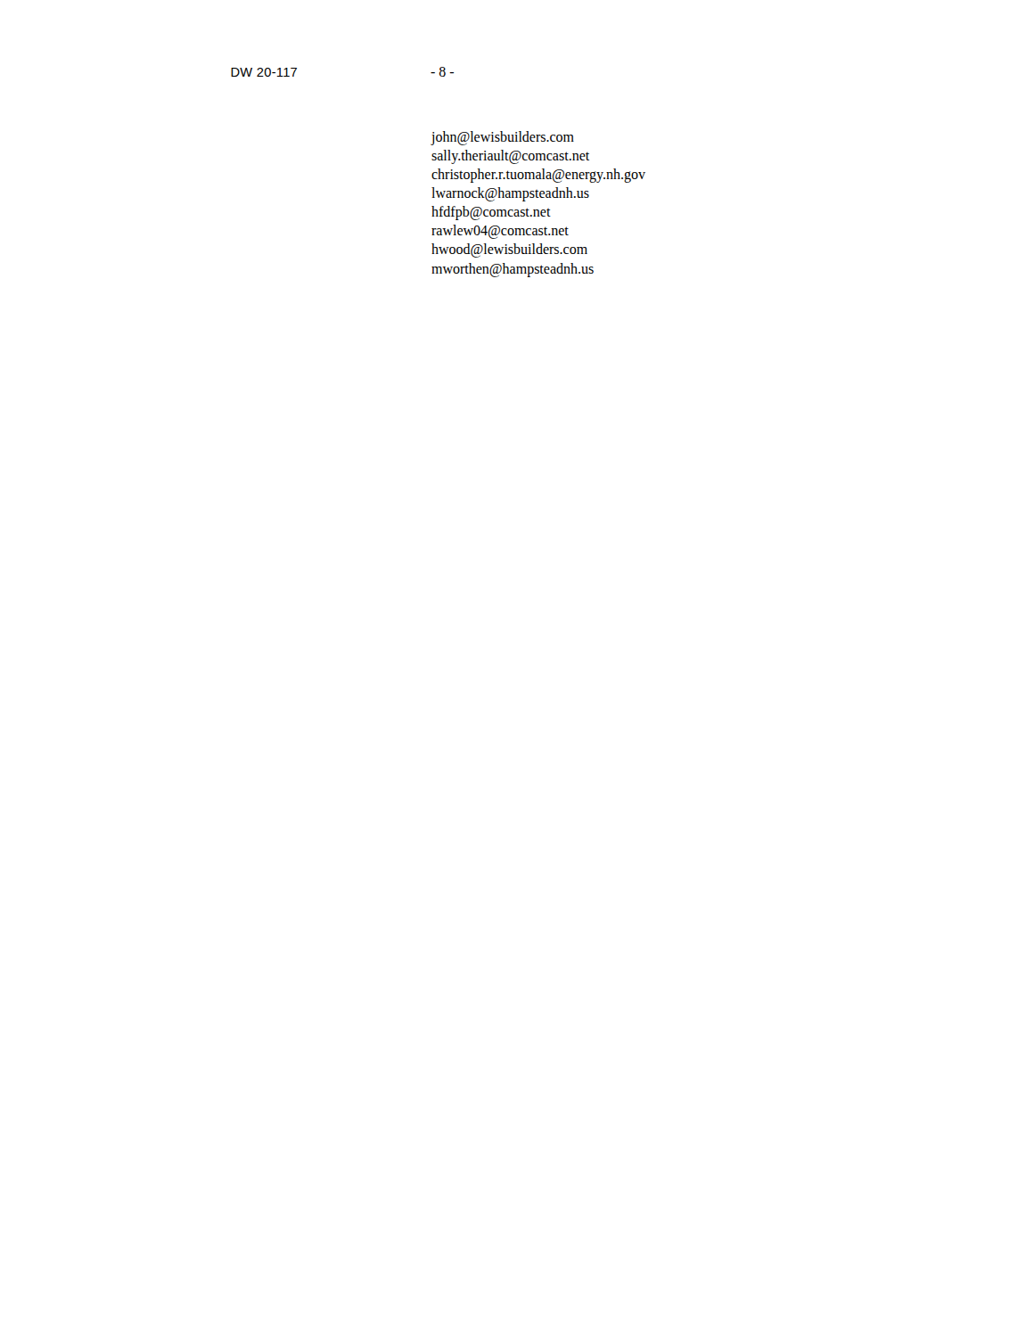DW 20-117 - 8 -
john@lewisbuilders.com
sally.theriault@comcast.net
christopher.r.tuomala@energy.nh.gov
lwarnock@hampsteadnh.us
hfdfpb@comcast.net
rawlew04@comcast.net
hwood@lewisbuilders.com
mworthen@hampsteadnh.us